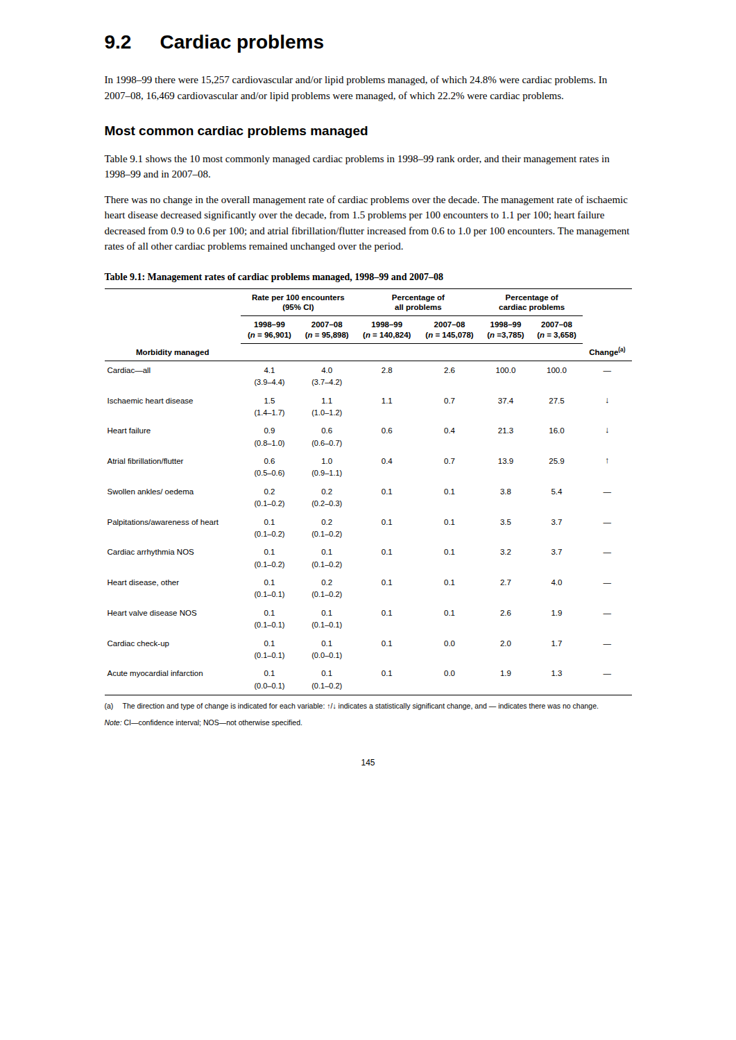9.2 Cardiac problems
In 1998–99 there were 15,257 cardiovascular and/or lipid problems managed, of which 24.8% were cardiac problems. In 2007–08, 16,469 cardiovascular and/or lipid problems were managed, of which 22.2% were cardiac problems.
Most common cardiac problems managed
Table 9.1 shows the 10 most commonly managed cardiac problems in 1998–99 rank order, and their management rates in 1998–99 and in 2007–08.
There was no change in the overall management rate of cardiac problems over the decade. The management rate of ischaemic heart disease decreased significantly over the decade, from 1.5 problems per 100 encounters to 1.1 per 100; heart failure decreased from 0.9 to 0.6 per 100; and atrial fibrillation/flutter increased from 0.6 to 1.0 per 100 encounters. The management rates of all other cardiac problems remained unchanged over the period.
Table 9.1: Management rates of cardiac problems managed, 1998–99 and 2007–08
| | Rate per 100 encounters (95% CI) | Percentage of all problems | Percentage of cardiac problems | |
| --- | --- | --- | --- | --- |
| 1998–99 ( n = 96,901) | 2007–08 ( n = 95,898) | 1998–99 ( n = 140,824) | 2007–08 ( n = 145,078) | 1998–99 ( n =3,785) | 2007–08 ( n = 3,658) |
| Morbidity managed | | Change (a) |
| Cardiac—all | 4.1 (3.9–4.4) | 4.0 (3.7–4.2) | 2.8 | 2.6 | 100.0 | 100.0 | — |
| Ischaemic heart disease | 1.5 (1.4–1.7) | 1.1 (1.0–1.2) | 1.1 | 0.7 | 37.4 | 27.5 | ↓ |
| Heart failure | 0.9 (0.8–1.0) | 0.6 (0.6–0.7) | 0.6 | 0.4 | 21.3 | 16.0 | ↓ |
| Atrial fibrillation/flutter | 0.6 (0.5–0.6) | 1.0 (0.9–1.1) | 0.4 | 0.7 | 13.9 | 25.9 | ↑ |
| Swollen ankles/ oedema | 0.2 (0.1–0.2) | 0.2 (0.2–0.3) | 0.1 | 0.1 | 3.8 | 5.4 | — |
| Palpitations/awareness of heart | 0.1 (0.1–0.2) | 0.2 (0.1–0.2) | 0.1 | 0.1 | 3.5 | 3.7 | — |
| Cardiac arrhythmia NOS | 0.1 (0.1–0.2) | 0.1 (0.1–0.2) | 0.1 | 0.1 | 3.2 | 3.7 | — |
| Heart disease, other | 0.1 (0.1–0.1) | 0.2 (0.1–0.2) | 0.1 | 0.1 | 2.7 | 4.0 | — |
| Heart valve disease NOS | 0.1 (0.1–0.1) | 0.1 (0.1–0.1) | 0.1 | 0.1 | 2.6 | 1.9 | — |
| Cardiac check-up | 0.1 (0.1–0.1) | 0.1 (0.0–0.1) | 0.1 | 0.0 | 2.0 | 1.7 | — |
| Acute myocardial infarction | 0.1 (0.0–0.1) | 0.1 (0.1–0.2) | 0.1 | 0.0 | 1.9 | 1.3 | — |
(a) The direction and type of change is indicated for each variable: ↑/↓ indicates a statistically significant change, and — indicates there was no change.
Note: CI—confidence interval; NOS—not otherwise specified.
145